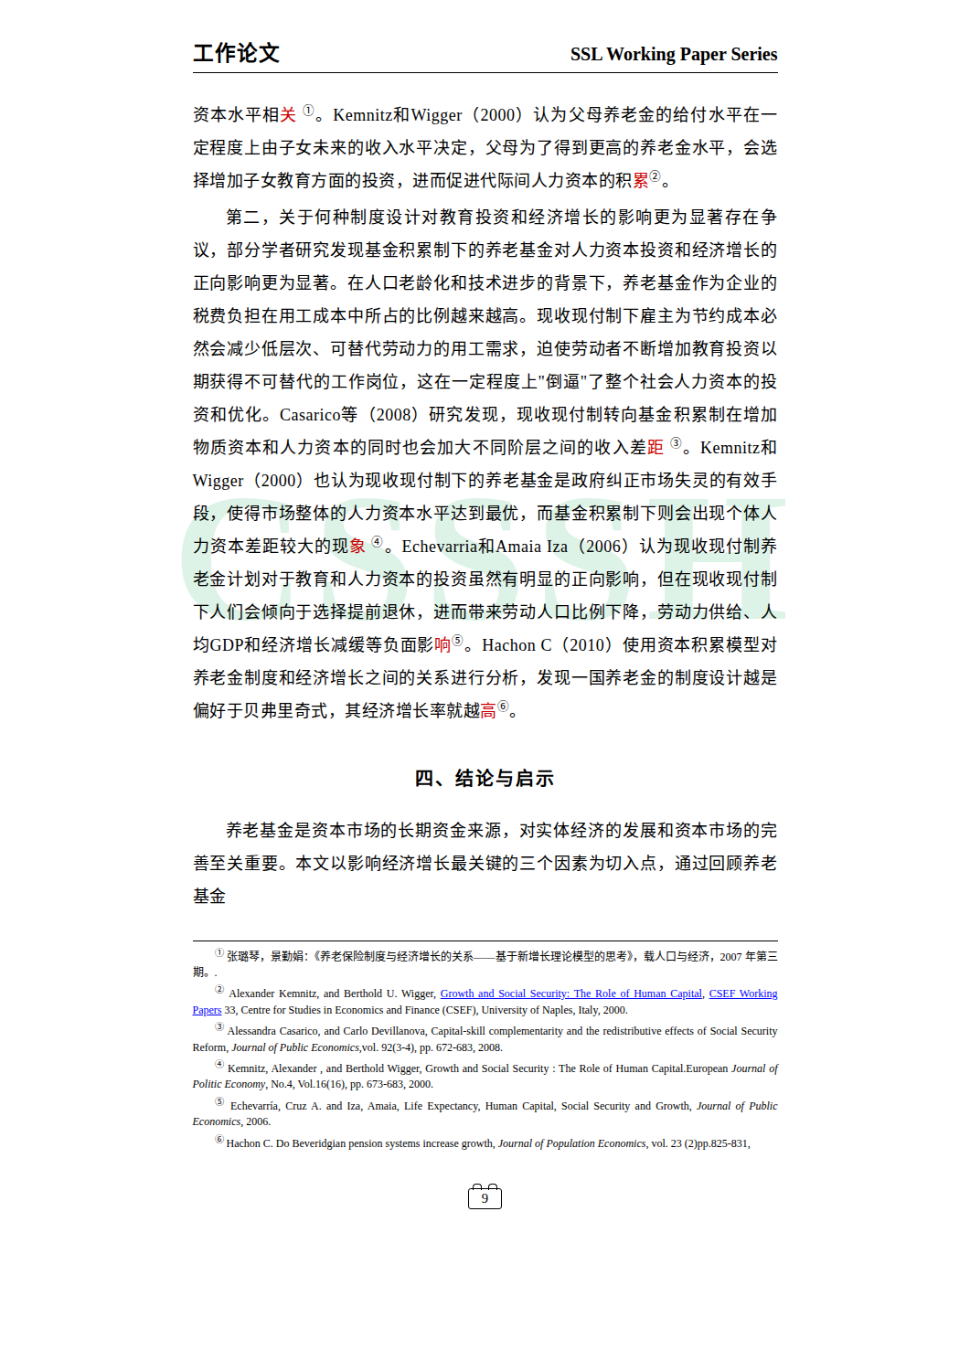CSSSH
工作论文
SSL Working Paper Series
资本水平相关 ①。Kemnitz和Wigger（2000）认为父母养老金的给付水平在一定程度上由子女未来的收入水平决定，父母为了得到更高的养老金水平，会选择增加子女教育方面的投资，进而促进代际间人力资本的积累②。
第二，关于何种制度设计对教育投资和经济增长的影响更为显著存在争议，部分学者研究发现基金积累制下的养老基金对人力资本投资和经济增长的正向影响更为显著。在人口老龄化和技术进步的背景下，养老基金作为企业的税费负担在用工成本中所占的比例越来越高。现收现付制下雇主为节约成本必然会减少低层次、可替代劳动力的用工需求，迫使劳动者不断增加教育投资以期获得不可替代的工作岗位，这在一定程度上"倒逼"了整个社会人力资本的投资和优化。Casarico等（2008）研究发现，现收现付制转向基金积累制在增加物质资本和人力资本的同时也会加大不同阶层之间的收入差距 ③。Kemnitz和Wigger（2000）也认为现收现付制下的养老基金是政府纠正市场失灵的有效手段，使得市场整体的人力资本水平达到最优，而基金积累制下则会出现个体人力资本差距较大的现象 ④。Echevarria和Amaia Iza（2006）认为现收现付制养老金计划对于教育和人力资本的投资虽然有明显的正向影响，但在现收现付制下人们会倾向于选择提前退休，进而带来劳动人口比例下降，劳动力供给、人均GDP和经济增长减缓等负面影响⑤。Hachon C（2010）使用资本积累模型对养老金制度和经济增长之间的关系进行分析，发现一国养老金的制度设计越是偏好于贝弗里奇式，其经济增长率就越高⑥。
四、结论与启示
养老基金是资本市场的长期资金来源，对实体经济的发展和资本市场的完善至关重要。本文以影响经济增长最关键的三个因素为切入点，通过回顾养老基金
① 张璐琴，景勤娟：《养老保险制度与经济增长的关系——基于新增长理论模型的思考》，载人口与经济，2007 年第三期。.
② Alexander Kemnitz, and Berthold U. Wigger, Growth and Social Security: The Role of Human Capital, CSEF Working Papers 33, Centre for Studies in Economics and Finance (CSEF), University of Naples, Italy, 2000.
③ Alessandra Casarico, and Carlo Devillanova, Capital-skill complementarity and the redistributive effects of Social Security Reform, Journal of Public Economics,vol. 92(3-4), pp. 672-683, 2008.
④ Kemnitz, Alexander , and Berthold Wigger, Growth and Social Security : The Role of Human Capital.European Journal of Politic Economy, No.4, Vol.16(16), pp. 673-683, 2000.
⑤ Echevarría, Cruz A. and Iza, Amaia, Life Expectancy, Human Capital, Social Security and Growth, Journal of Public Economics, 2006.
⑥ Hachon C. Do Beveridgian pension systems increase growth, Journal of Population Economics, vol. 23 (2)pp.825-831,
9